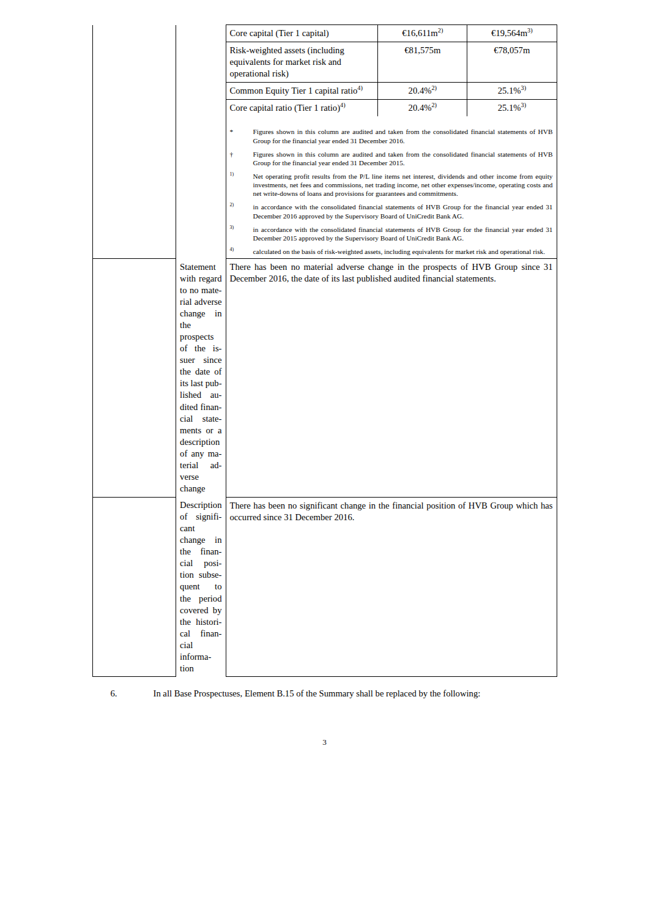| | | / Core capital (Tier 1 capital) / €16,611m 2) / €19,564m 3) / / Risk-weighted assets (including equivalents for market risk and operational risk) / €81,575m / €78,057m / / Common Equity Tier 1 capital ratio 4) / 20.4% 2) / 25.1% 3) / / Core capital ratio (Tier 1 ratio) 4) / 20.4% 2) / 25.1% 3) / / * / Figures shown in this column are audited and taken from the consolidated financial statements of HVB Group for the financial year ended 31 December 2016. / / † / Figures shown in this column are audited and taken from the consolidated financial statements of HVB Group for the financial year ended 31 December 2015. / / 1) / Net operating profit results from the P/L line items net interest, dividends and other income from equity investments, net fees and commissions, net trading income, net other expenses/income, operating costs and net write-downs of loans and provisions for guarantees and commitments. / / 2) / in accordance with the consolidated financial statements of HVB Group for the financial year ended 31 December 2016 approved by the Supervisory Board of UniCredit Bank AG. / / 3) / in accordance with the consolidated financial statements of HVB Group for the financial year ended 31 December 2015 approved by the Supervisory Board of UniCredit Bank AG. / / 4) / calculated on the basis of risk-weighted assets, including equivalents for market risk and operational risk. / |
| | Statement with regard to no material adverse change in the prospects of the issuer since the date of its last published audited financial statements or a description of any material adverse change | There has been no material adverse change in the prospects of HVB Group since 31 December 2016, the date of its last published audited financial statements. |
| | Description of significant change in the financial position subsequent to the period covered by the historical financial information | There has been no significant change in the financial position of HVB Group which has occurred since 31 December 2016. |
6.
In all Base Prospectuses, Element B.15 of the Summary shall be replaced by the following:
3